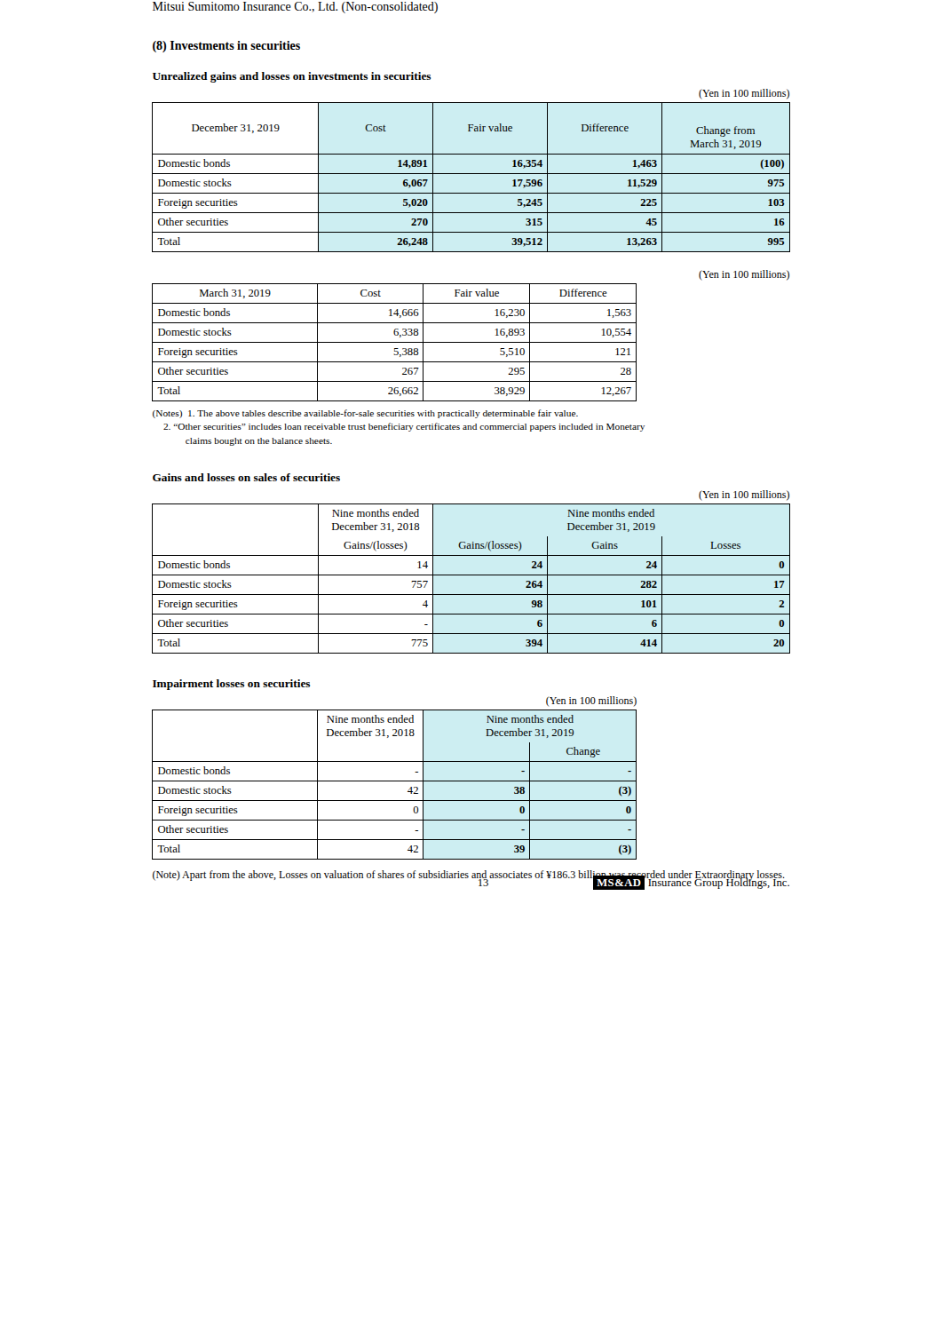Mitsui Sumitomo Insurance Co., Ltd. (Non-consolidated)
(8) Investments in securities
Unrealized gains and losses on investments in securities
(Yen in 100 millions)
| December 31, 2019 | Cost | Fair value | Difference | |
| --- | --- | --- | --- | --- |
| Change from March 31, 2019 |
| Domestic bonds | 14,891 | 16,354 | 1,463 | (100) |
| Domestic stocks | 6,067 | 17,596 | 11,529 | 975 |
| Foreign securities | 5,020 | 5,245 | 225 | 103 |
| Other securities | 270 | 315 | 45 | 16 |
| Total | 26,248 | 39,512 | 13,263 | 995 |
(Yen in 100 millions)
| March 31, 2019 | Cost | Fair value | Difference |
| --- | --- | --- | --- |
| Domestic bonds | 14,666 | 16,230 | 1,563 |
| Domestic stocks | 6,338 | 16,893 | 10,554 |
| Foreign securities | 5,388 | 5,510 | 121 |
| Other securities | 267 | 295 | 28 |
| Total | 26,662 | 38,929 | 12,267 |
(Notes) 1. The above tables describe available-for-sale securities with practically determinable fair value. 2. “Other securities” includes loan receivable trust beneficiary certificates and commercial papers included in Monetary claims bought on the balance sheets.
Gains and losses on sales of securities
(Yen in 100 millions)
| | Nine months ended December 31, 2018 | Nine months ended December 31, 2019 |
| --- | --- | --- |
| Gains/(losses) | Gains/(losses) | Gains | Losses |
| Domestic bonds | 14 | 24 | 24 | 0 |
| Domestic stocks | 757 | 264 | 282 | 17 |
| Foreign securities | 4 | 98 | 101 | 2 |
| Other securities | - | 6 | 6 | 0 |
| Total | 775 | 394 | 414 | 20 |
Impairment losses on securities
(Yen in 100 millions)
| | Nine months ended December 31, 2018 | Nine months ended December 31, 2019 |
| --- | --- | --- |
| | | Change |
| Domestic bonds | - | - | - |
| Domestic stocks | 42 | 38 | (3) |
| Foreign securities | 0 | 0 | 0 |
| Other securities | - | - | - |
| Total | 42 | 39 | (3) |
(Note) Apart from the above, Losses on valuation of shares of subsidiaries and associates of ¥186.3 billion was recorded under Extraordinary losses.
13
MS&AD Insurance Group Holdings, Inc.